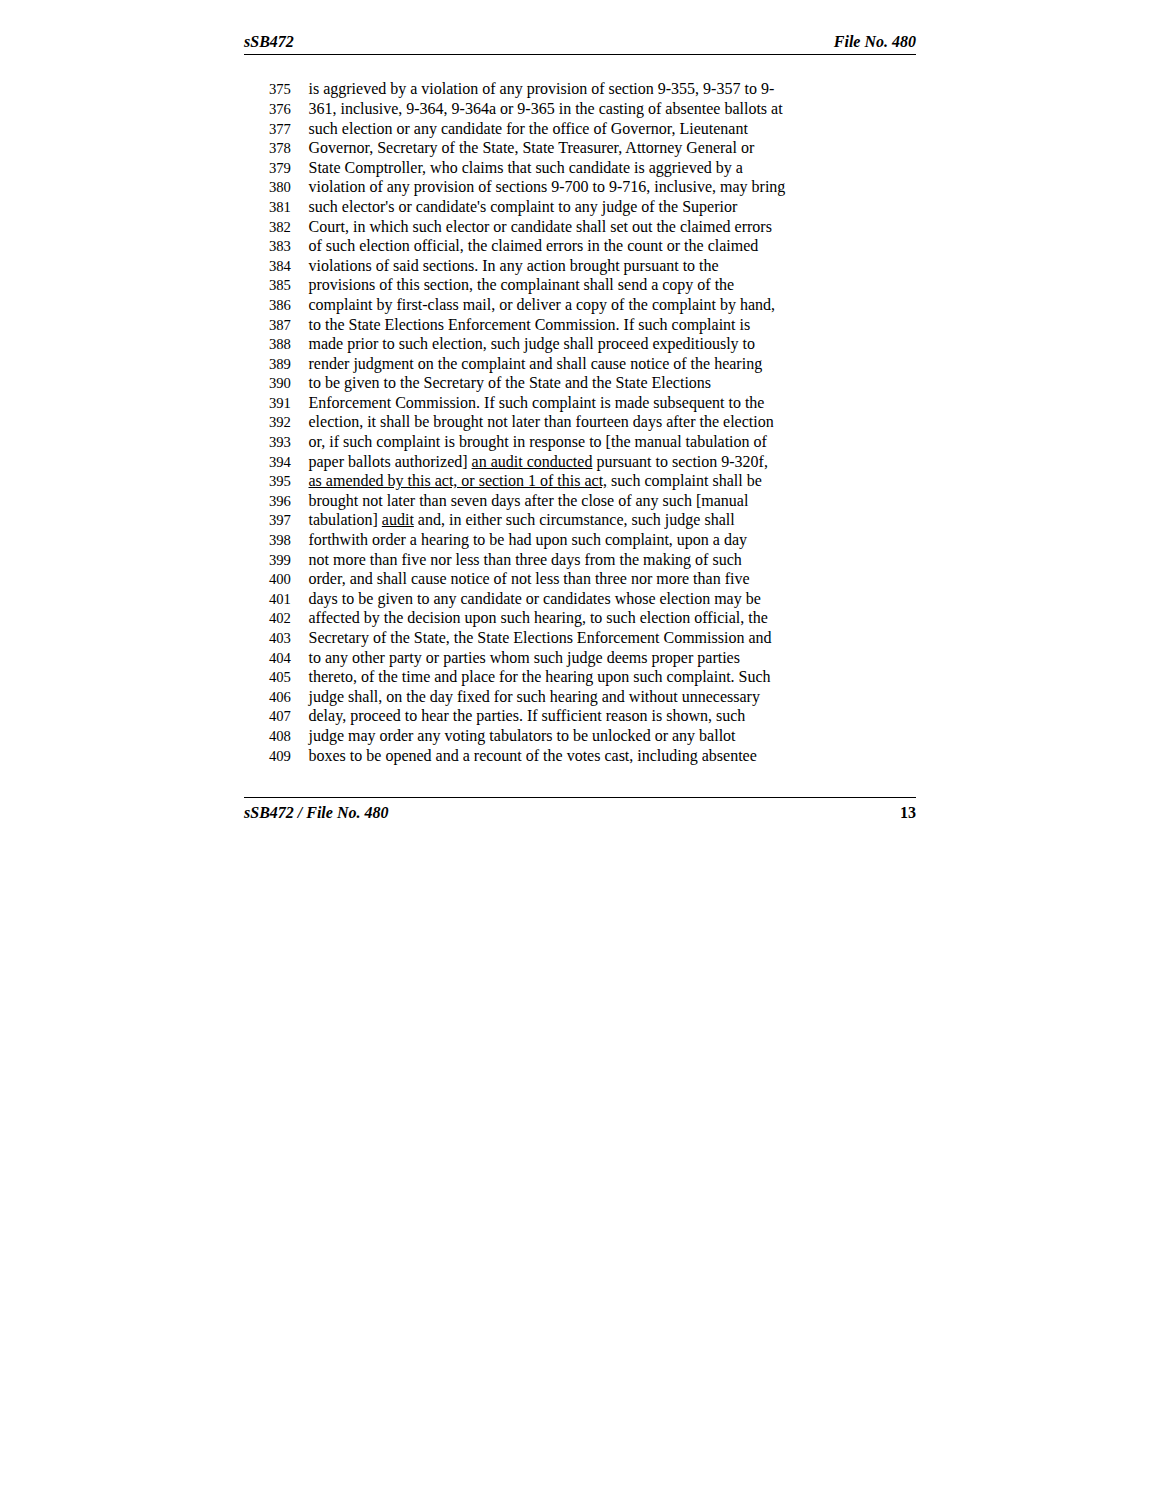sSB472 File No. 480
375 is aggrieved by a violation of any provision of section 9-355, 9-357 to 9-
376361, inclusive, 9-364, 9-364a or 9-365 in the casting of absentee ballots at
377 such election or any candidate for the office of Governor, Lieutenant
378 Governor, Secretary of the State, State Treasurer, Attorney General or
379 State Comptroller, who claims that such candidate is aggrieved by a
380 violation of any provision of sections 9-700 to 9-716, inclusive, may bring
381 such elector's or candidate's complaint to any judge of the Superior
382 Court, in which such elector or candidate shall set out the claimed errors
383 of such election official, the claimed errors in the count or the claimed
384 violations of said sections. In any action brought pursuant to the
385 provisions of this section, the complainant shall send a copy of the
386 complaint by first-class mail, or deliver a copy of the complaint by hand,
387 to the State Elections Enforcement Commission. If such complaint is
388 made prior to such election, such judge shall proceed expeditiously to
389 render judgment on the complaint and shall cause notice of the hearing
390 to be given to the Secretary of the State and the State Elections
391 Enforcement Commission. If such complaint is made subsequent to the
392 election, it shall be brought not later than fourteen days after the election
393 or, if such complaint is brought in response to [the manual tabulation of
394 paper ballots authorized] an audit conducted pursuant to section 9-320f,
395 as amended by this act, or section 1 of this act, such complaint shall be
396 brought not later than seven days after the close of any such [manual
397 tabulation] audit and, in either such circumstance, such judge shall
398 forthwith order a hearing to be had upon such complaint, upon a day
399 not more than five nor less than three days from the making of such
400 order, and shall cause notice of not less than three nor more than five
401 days to be given to any candidate or candidates whose election may be
402 affected by the decision upon such hearing, to such election official, the
403 Secretary of the State, the State Elections Enforcement Commission and
404 to any other party or parties whom such judge deems proper parties
405 thereto, of the time and place for the hearing upon such complaint. Such
406 judge shall, on the day fixed for such hearing and without unnecessary
407 delay, proceed to hear the parties. If sufficient reason is shown, such
408 judge may order any voting tabulators to be unlocked or any ballot
409 boxes to be opened and a recount of the votes cast, including absentee
sSB472 / File No. 480 13